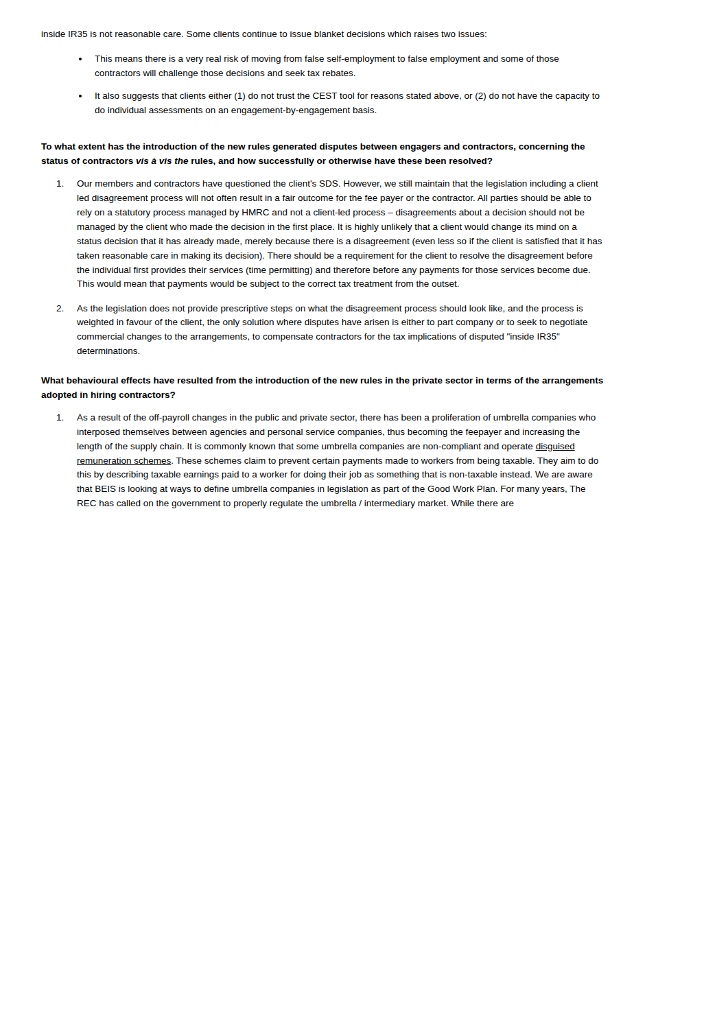inside IR35 is not reasonable care. Some clients continue to issue blanket decisions which raises two issues:
This means there is a very real risk of moving from false self-employment to false employment and some of those contractors will challenge those decisions and seek tax rebates.
It also suggests that clients either (1) do not trust the CEST tool for reasons stated above, or (2) do not have the capacity to do individual assessments on an engagement-by-engagement basis.
To what extent has the introduction of the new rules generated disputes between engagers and contractors, concerning the status of contractors vis à vis the rules, and how successfully or otherwise have these been resolved?
Our members and contractors have questioned the client's SDS. However, we still maintain that the legislation including a client led disagreement process will not often result in a fair outcome for the fee payer or the contractor. All parties should be able to rely on a statutory process managed by HMRC and not a client-led process – disagreements about a decision should not be managed by the client who made the decision in the first place. It is highly unlikely that a client would change its mind on a status decision that it has already made, merely because there is a disagreement (even less so if the client is satisfied that it has taken reasonable care in making its decision). There should be a requirement for the client to resolve the disagreement before the individual first provides their services (time permitting) and therefore before any payments for those services become due. This would mean that payments would be subject to the correct tax treatment from the outset.
As the legislation does not provide prescriptive steps on what the disagreement process should look like, and the process is weighted in favour of the client, the only solution where disputes have arisen is either to part company or to seek to negotiate commercial changes to the arrangements, to compensate contractors for the tax implications of disputed "inside IR35" determinations.
What behavioural effects have resulted from the introduction of the new rules in the private sector in terms of the arrangements adopted in hiring contractors?
As a result of the off-payroll changes in the public and private sector, there has been a proliferation of umbrella companies who interposed themselves between agencies and personal service companies, thus becoming the feepayer and increasing the length of the supply chain. It is commonly known that some umbrella companies are non-compliant and operate disguised remuneration schemes. These schemes claim to prevent certain payments made to workers from being taxable. They aim to do this by describing taxable earnings paid to a worker for doing their job as something that is non-taxable instead. We are aware that BEIS is looking at ways to define umbrella companies in legislation as part of the Good Work Plan. For many years, The REC has called on the government to properly regulate the umbrella / intermediary market. While there are